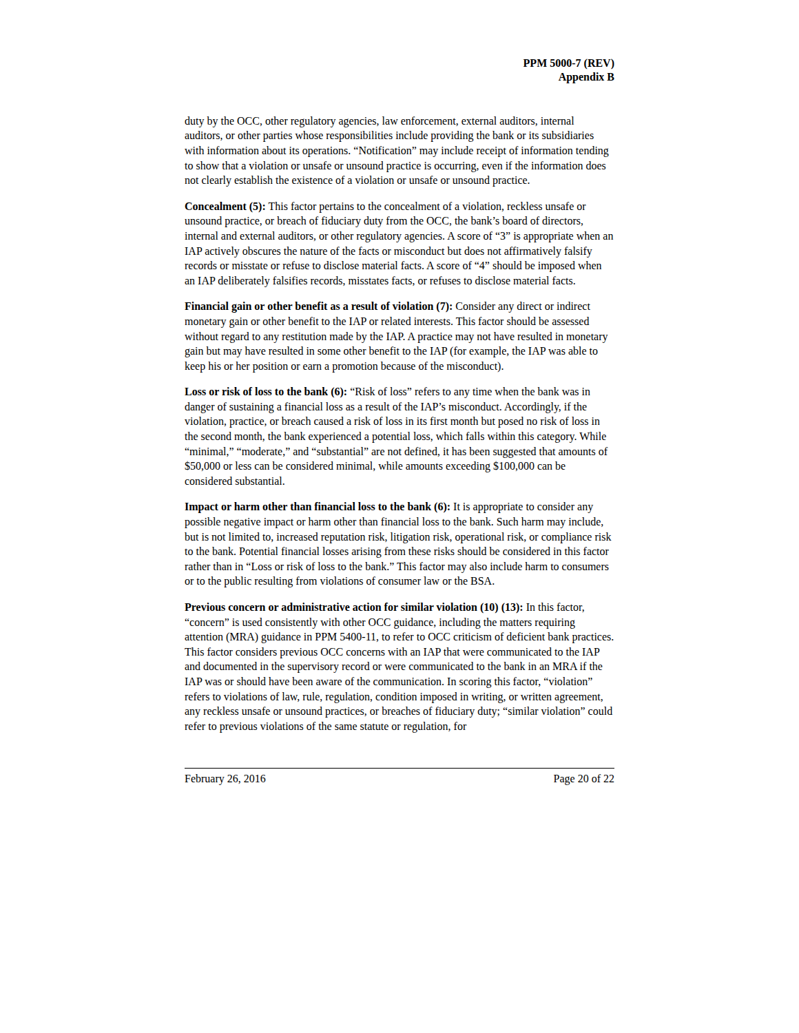PPM 5000-7 (REV)
Appendix B
duty by the OCC, other regulatory agencies, law enforcement, external auditors, internal auditors, or other parties whose responsibilities include providing the bank or its subsidiaries with information about its operations. “Notification” may include receipt of information tending to show that a violation or unsafe or unsound practice is occurring, even if the information does not clearly establish the existence of a violation or unsafe or unsound practice.
Concealment (5): This factor pertains to the concealment of a violation, reckless unsafe or unsound practice, or breach of fiduciary duty from the OCC, the bank’s board of directors, internal and external auditors, or other regulatory agencies. A score of “3” is appropriate when an IAP actively obscures the nature of the facts or misconduct but does not affirmatively falsify records or misstate or refuse to disclose material facts. A score of “4” should be imposed when an IAP deliberately falsifies records, misstates facts, or refuses to disclose material facts.
Financial gain or other benefit as a result of violation (7): Consider any direct or indirect monetary gain or other benefit to the IAP or related interests. This factor should be assessed without regard to any restitution made by the IAP. A practice may not have resulted in monetary gain but may have resulted in some other benefit to the IAP (for example, the IAP was able to keep his or her position or earn a promotion because of the misconduct).
Loss or risk of loss to the bank (6): “Risk of loss” refers to any time when the bank was in danger of sustaining a financial loss as a result of the IAP’s misconduct. Accordingly, if the violation, practice, or breach caused a risk of loss in its first month but posed no risk of loss in the second month, the bank experienced a potential loss, which falls within this category. While “minimal,” “moderate,” and “substantial” are not defined, it has been suggested that amounts of $50,000 or less can be considered minimal, while amounts exceeding $100,000 can be considered substantial.
Impact or harm other than financial loss to the bank (6): It is appropriate to consider any possible negative impact or harm other than financial loss to the bank. Such harm may include, but is not limited to, increased reputation risk, litigation risk, operational risk, or compliance risk to the bank. Potential financial losses arising from these risks should be considered in this factor rather than in “Loss or risk of loss to the bank.” This factor may also include harm to consumers or to the public resulting from violations of consumer law or the BSA.
Previous concern or administrative action for similar violation (10) (13): In this factor, “concern” is used consistently with other OCC guidance, including the matters requiring attention (MRA) guidance in PPM 5400-11, to refer to OCC criticism of deficient bank practices. This factor considers previous OCC concerns with an IAP that were communicated to the IAP and documented in the supervisory record or were communicated to the bank in an MRA if the IAP was or should have been aware of the communication. In scoring this factor, “violation” refers to violations of law, rule, regulation, condition imposed in writing, or written agreement, any reckless unsafe or unsound practices, or breaches of fiduciary duty; “similar violation” could refer to previous violations of the same statute or regulation, for
February 26, 2016 Page 20 of 22